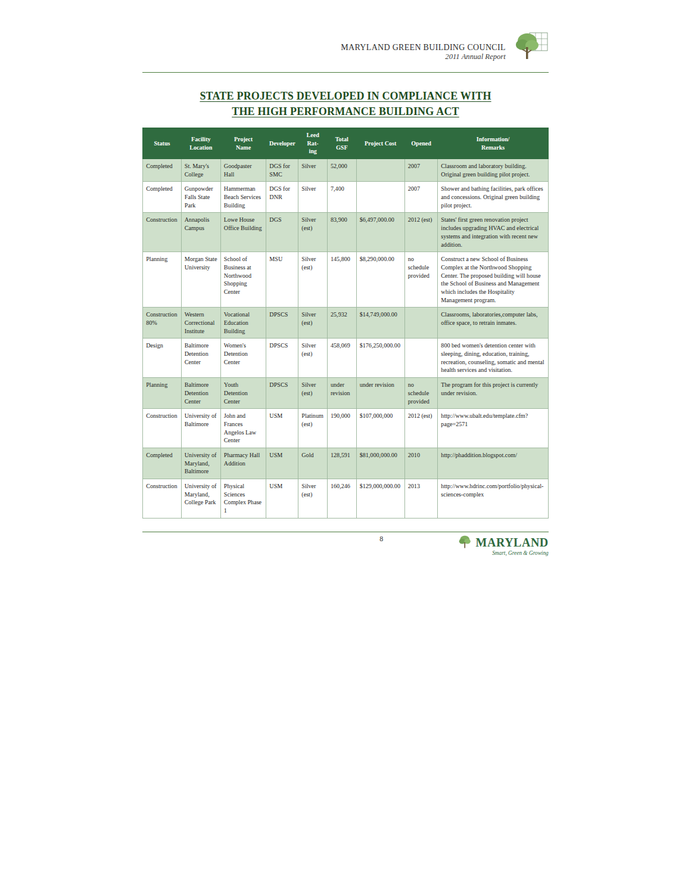MARYLAND GREEN BUILDING COUNCIL
2011 Annual Report
STATE PROJECTS DEVELOPED IN COMPLIANCE WITH THE HIGH PERFORMANCE BUILDING ACT
| Status | Facility Location | Project Name | Developer | Leed Rat- ing | Total GSF | Project Cost | Opened | Information/ Remarks |
| --- | --- | --- | --- | --- | --- | --- | --- | --- |
| Completed | St. Mary's College | Goodpaster Hall | DGS for SMC | Silver | 52,000 | | 2007 | Classroom and laboratory building. Original green building pilot project. |
| Completed | Gunpowder Falls State Park | Hammerman Beach Services Building | DGS for DNR | Silver | 7,400 | | 2007 | Shower and bathing facilities, park offices and concessions. Original green building pilot project. |
| Construction | Annapolis Campus | Lowe House Office Building | DGS | Silver (est) | 83,900 | $6,497,000.00 | 2012 (est) | States' first green renovation project includes upgrading HVAC and electrical systems and integration with recent new addition. |
| Planning | Morgan State University | School of Business at Northwood Shopping Center | MSU | Silver (est) | 145,800 | $8,290,000.00 | no schedule provided | Construct a new School of Business Complex at the Northwood Shopping Center. The proposed building will house the School of Business and Management which includes the Hospitality Management program. |
| Construction 80% | Western Correctional Institute | Vocational Education Building | DPSCS | Silver (est) | 25,932 | $14,749,000.00 | | Classrooms, laboratories,computer labs, office space, to retrain inmates. |
| Design | Baltimore Detention Center | Women's Detention Center | DPSCS | Silver (est) | 458,069 | $176,250,000.00 | | 800 bed women's detention center with sleeping, dining, education, training, recreation, counseling, somatic and mental health services and visitation. |
| Planning | Baltimore Detention Center | Youth Detention Center | DPSCS | Silver (est) | under revision | under revision | no schedule provided | The program for this project is currently under revision. |
| Construction | University of Baltimore | John and Frances Angelos Law Center | USM | Platinum (est) | 190,000 | $107,000,000 | 2012 (est) | http://www.ubalt.edu/template.cfm?page=2571 |
| Completed | University of Maryland, Baltimore | Pharmacy Hall Addition | USM | Gold | 128,591 | $81,000,000.00 | 2010 | http://phaddition.blogspot.com/ |
| Construction | University of Maryland, College Park | Physical Sciences Complex Phase 1 | USM | Silver (est) | 160,246 | $129,000,000.00 | 2013 | http://www.hdrinc.com/portfolio/physical-sciences-complex |
8
MARYLAND
Smart, Green & Growing